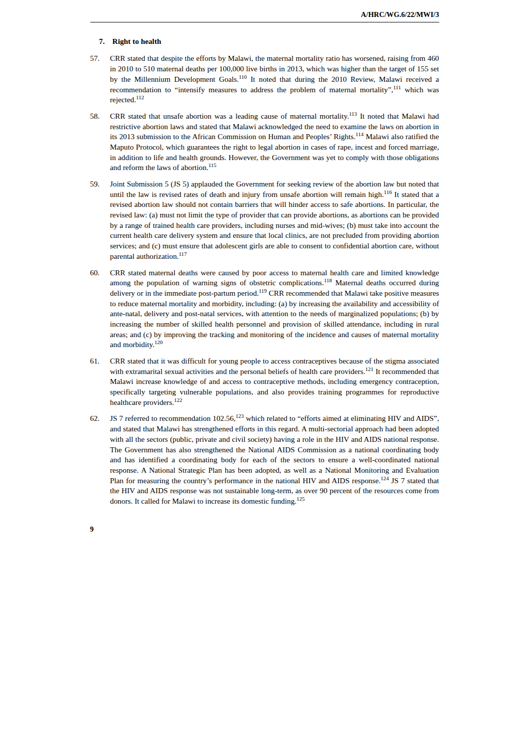A/HRC/WG.6/22/MWI/3
7. Right to health
57. CRR stated that despite the efforts by Malawi, the maternal mortality ratio has worsened, raising from 460 in 2010 to 510 maternal deaths per 100,000 live births in 2013, which was higher than the target of 155 set by the Millennium Development Goals.110 It noted that during the 2010 Review, Malawi received a recommendation to “intensify measures to address the problem of maternal mortality”,111 which was rejected.112
58. CRR stated that unsafe abortion was a leading cause of maternal mortality.113 It noted that Malawi had restrictive abortion laws and stated that Malawi acknowledged the need to examine the laws on abortion in its 2013 submission to the African Commission on Human and Peoples’ Rights.114 Malawi also ratified the Maputo Protocol, which guarantees the right to legal abortion in cases of rape, incest and forced marriage, in addition to life and health grounds. However, the Government was yet to comply with those obligations and reform the laws of abortion.115
59. Joint Submission 5 (JS 5) applauded the Government for seeking review of the abortion law but noted that until the law is revised rates of death and injury from unsafe abortion will remain high.116 It stated that a revised abortion law should not contain barriers that will hinder access to safe abortions. In particular, the revised law: (a) must not limit the type of provider that can provide abortions, as abortions can be provided by a range of trained health care providers, including nurses and mid-wives; (b) must take into account the current health care delivery system and ensure that local clinics, are not precluded from providing abortion services; and (c) must ensure that adolescent girls are able to consent to confidential abortion care, without parental authorization.117
60. CRR stated maternal deaths were caused by poor access to maternal health care and limited knowledge among the population of warning signs of obstetric complications.118 Maternal deaths occurred during delivery or in the immediate post-partum period.119 CRR recommended that Malawi take positive measures to reduce maternal mortality and morbidity, including: (a) by increasing the availability and accessibility of ante-natal, delivery and post-natal services, with attention to the needs of marginalized populations; (b) by increasing the number of skilled health personnel and provision of skilled attendance, including in rural areas; and (c) by improving the tracking and monitoring of the incidence and causes of maternal mortality and morbidity.120
61. CRR stated that it was difficult for young people to access contraceptives because of the stigma associated with extramarital sexual activities and the personal beliefs of health care providers.121 It recommended that Malawi increase knowledge of and access to contraceptive methods, including emergency contraception, specifically targeting vulnerable populations, and also provides training programmes for reproductive healthcare providers.122
62. JS 7 referred to recommendation 102.56,123 which related to “efforts aimed at eliminating HIV and AIDS”, and stated that Malawi has strengthened efforts in this regard. A multi-sectorial approach had been adopted with all the sectors (public, private and civil society) having a role in the HIV and AIDS national response. The Government has also strengthened the National AIDS Commission as a national coordinating body and has identified a coordinating body for each of the sectors to ensure a well-coordinated national response. A National Strategic Plan has been adopted, as well as a National Monitoring and Evaluation Plan for measuring the country’s performance in the national HIV and AIDS response.124 JS 7 stated that the HIV and AIDS response was not sustainable long-term, as over 90 percent of the resources come from donors. It called for Malawi to increase its domestic funding.125
9